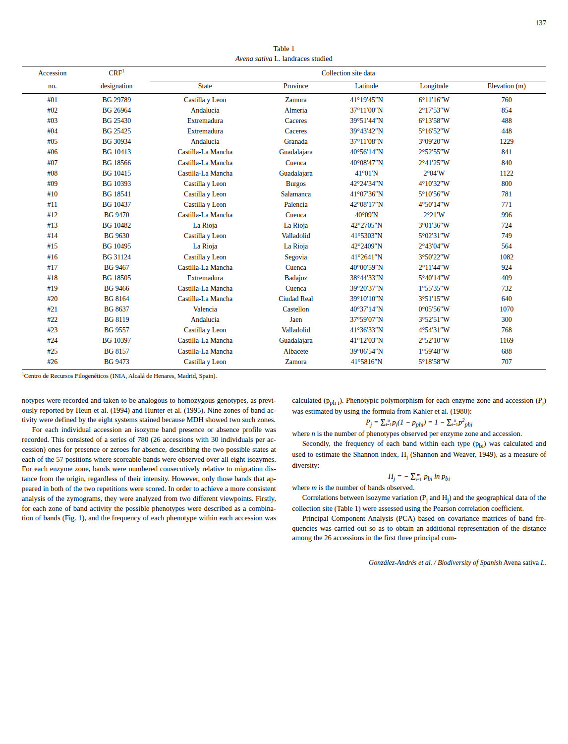137
Table 1 Avena sativa L. landraces studied
| Accession | CRF 1 | Collection site data |
| --- | --- | --- |
| no. | designation | State | Province | Latitude | Longitude | Elevation (m) |
| #01 | BG 29789 | Castilla y Leon | Zamora | 41°19′45″N | 6°11′16″W | 760 |
| #02 | BG 26964 | Andalucia | Almeria | 37°11′00″N | 2°17′53″W | 854 |
| #03 | BG 25430 | Extremadura | Caceres | 39°51′44″N | 6°13′58″W | 488 |
| #04 | BG 25425 | Extremadura | Caceres | 39°43′42″N | 5°16′52″W | 448 |
| #05 | BG 30934 | Andalucia | Granada | 37°11′08″N | 3°09′20″W | 1229 |
| #06 | BG 10413 | Castilla-La Mancha | Guadalajara | 40°56′14″N | 2°52′55″W | 841 |
| #07 | BG 18566 | Castilla-La Mancha | Cuenca | 40°08′47″N | 2°41′25″W | 840 |
| #08 | BG 10415 | Castilla-La Mancha | Guadalajara | 41°01′N | 2°04′W | 1122 |
| #09 | BG 10393 | Castilla y Leon | Burgos | 42°24′34″N | 4°10′32″W | 800 |
| #10 | BG 18541 | Castilla y Leon | Salamanca | 41°07′36″N | 5°10′56″W | 781 |
| #11 | BG 10437 | Castilla y Leon | Palencia | 42°08′17″N | 4°50′14″W | 771 |
| #12 | BG 9470 | Castilla-La Mancha | Cuenca | 40°09′N | 2°21′W | 996 |
| #13 | BG 10482 | La Rioja | La Rioja | 42°2705″N | 3°01′36″W | 724 |
| #14 | BG 9630 | Castilla y Leon | Valladolid | 41°5303″N | 5°02′31″W | 749 |
| #15 | BG 10495 | La Rioja | La Rioja | 42°2409″N | 2°43′04″W | 564 |
| #16 | BG 31124 | Castilla y Leon | Segovia | 41°2641″N | 3°50′22″W | 1082 |
| #17 | BG 9467 | Castilla-La Mancha | Cuenca | 40°00′59″N | 2°11′44″W | 924 |
| #18 | BG 18505 | Extremadura | Badajoz | 38°44′33″N | 5°40′14″W | 409 |
| #19 | BG 9466 | Castilla-La Mancha | Cuenca | 39°20′37″N | 1°55′35″W | 732 |
| #20 | BG 8164 | Castilla-La Mancha | Ciudad Real | 39°10′10″N | 3°51′15″W | 640 |
| #21 | BG 8637 | Valencia | Castellon | 40°37′14″N | 0°05′56″W | 1070 |
| #22 | BG 8119 | Andalucia | Jaen | 37°59′07″N | 3°52′51″W | 300 |
| #23 | BG 9557 | Castilla y Leon | Valladolid | 41°36′33″N | 4°54′31″W | 768 |
| #24 | BG 10397 | Castilla-La Mancha | Guadalajara | 41°12′03″N | 2°52′10″W | 1169 |
| #25 | BG 8157 | Castilla-La Mancha | Albacete | 39°06′54″N | 1°59′48″W | 688 |
| #26 | BG 9473 | Castilla y Leon | Zamora | 41°5816″N | 5°18′58″W | 707 |
1Centro de Recursos Filogenéticos (INIA, Alcalá de Henares, Madrid, Spain).
notypes were recorded and taken to be analogous to homozygous genotypes, as previously reported by Heun et al. (1994) and Hunter et al. (1995). Nine zones of band activity were defined by the eight systems stained because MDH showed two such zones.
For each individual accession an isozyme band presence or absence profile was recorded. This consisted of a series of 780 (26 accessions with 30 individuals per accession) ones for presence or zeroes for absence, describing the two possible states at each of the 57 positions where scoreable bands were observed over all eight isozymes. For each enzyme zone, bands were numbered consecutively relative to migration distance from the origin, regardless of their intensity. However, only those bands that appeared in both of the two repetitions were scored. In order to achieve a more consistent analysis of the zymograms, they were analyzed from two different viewpoints. Firstly, for each zone of band activity the possible phenotypes were described as a combination of bands (Fig. 1), and the frequency of each phenotype within each accession was calculated (pph i). Phenotypic polymorphism for each enzyme zone and accession (Pj) was estimated by using the formula from Kahler et al. (1980):
Pj = Σni=1pi(1 − pphi) = 1 − Σni=1p2phi
where n is the number of phenotypes observed per enzyme zone and accession.
Secondly, the frequency of each band within each type (pbi) was calculated and used to estimate the Shannon index, Hj (Shannon and Weaver, 1949), as a measure of diversity:
Hj = − Σmi=1 pbi ln pbi
where m is the number of bands observed.
Correlations between isozyme variation (Pj and Hj) and the geographical data of the collection site (Table 1) were assessed using the Pearson correlation coefficient.
Principal Component Analysis (PCA) based on covariance matrices of band frequencies was carried out so as to obtain an additional representation of the distance among the 26 accessions in the first three principal com-
González-Andrés et al. / Biodiversity of Spanish Avena sativa L.